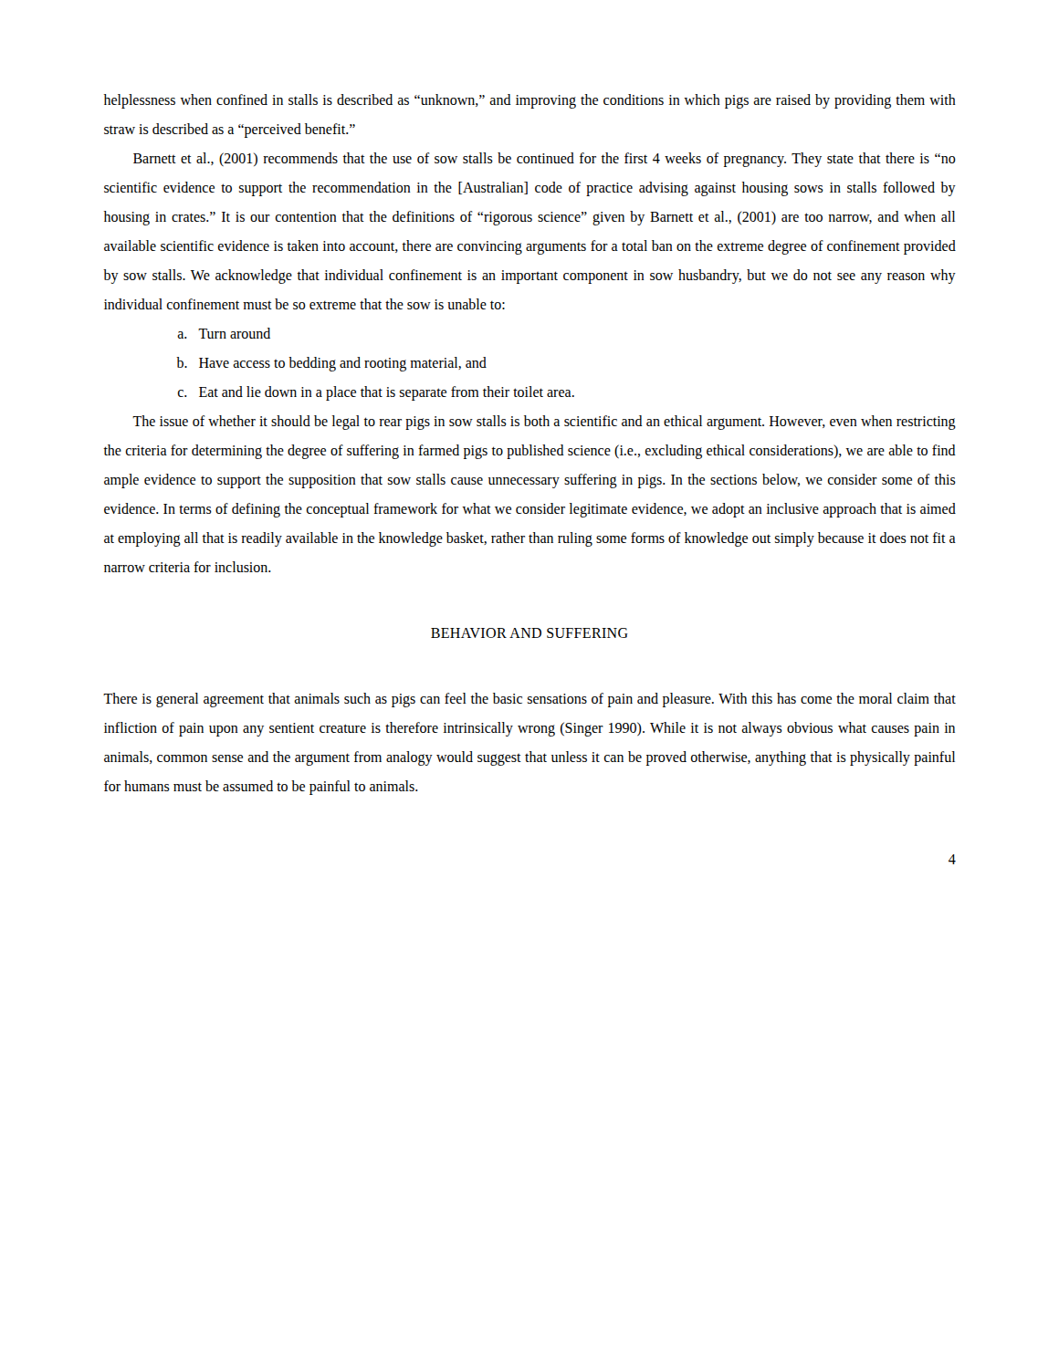helplessness when confined in stalls is described as “unknown,” and improving the conditions in which pigs are raised by providing them with straw is described as a “perceived benefit.”
Barnett et al., (2001) recommends that the use of sow stalls be continued for the first 4 weeks of pregnancy. They state that there is “no scientific evidence to support the recommendation in the [Australian] code of practice advising against housing sows in stalls followed by housing in crates.” It is our contention that the definitions of “rigorous science” given by Barnett et al., (2001) are too narrow, and when all available scientific evidence is taken into account, there are convincing arguments for a total ban on the extreme degree of confinement provided by sow stalls. We acknowledge that individual confinement is an important component in sow husbandry, but we do not see any reason why individual confinement must be so extreme that the sow is unable to:
Turn around
Have access to bedding and rooting material, and
Eat and lie down in a place that is separate from their toilet area.
The issue of whether it should be legal to rear pigs in sow stalls is both a scientific and an ethical argument. However, even when restricting the criteria for determining the degree of suffering in farmed pigs to published science (i.e., excluding ethical considerations), we are able to find ample evidence to support the supposition that sow stalls cause unnecessary suffering in pigs. In the sections below, we consider some of this evidence. In terms of defining the conceptual framework for what we consider legitimate evidence, we adopt an inclusive approach that is aimed at employing all that is readily available in the knowledge basket, rather than ruling some forms of knowledge out simply because it does not fit a narrow criteria for inclusion.
Behavior and Suffering
There is general agreement that animals such as pigs can feel the basic sensations of pain and pleasure. With this has come the moral claim that infliction of pain upon any sentient creature is therefore intrinsically wrong (Singer 1990). While it is not always obvious what causes pain in animals, common sense and the argument from analogy would suggest that unless it can be proved otherwise, anything that is physically painful for humans must be assumed to be painful to animals.
4